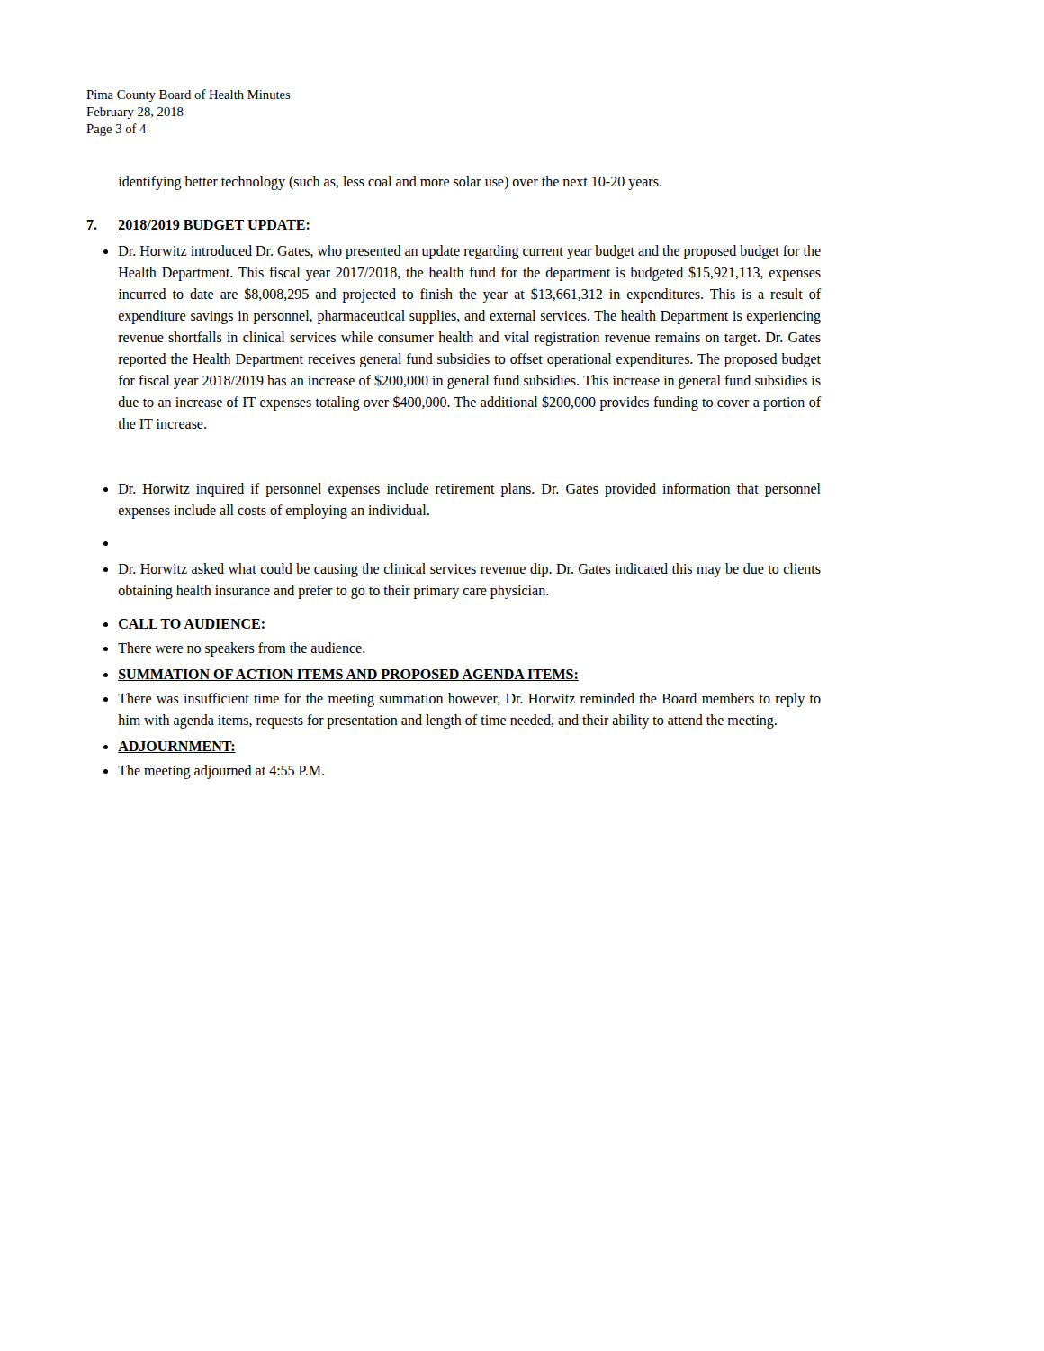Pima County Board of Health Minutes
February 28, 2018
Page 3 of 4
identifying better technology (such as, less coal and more solar use) over the next 10-20 years.
7. 2018/2019 BUDGET UPDATE:
Dr. Horwitz introduced Dr. Gates, who presented an update regarding current year budget and the proposed budget for the Health Department. This fiscal year 2017/2018, the health fund for the department is budgeted $15,921,113, expenses incurred to date are $8,008,295 and projected to finish the year at $13,661,312 in expenditures. This is a result of expenditure savings in personnel, pharmaceutical supplies, and external services. The health Department is experiencing revenue shortfalls in clinical services while consumer health and vital registration revenue remains on target. Dr. Gates reported the Health Department receives general fund subsidies to offset operational expenditures. The proposed budget for fiscal year 2018/2019 has an increase of $200,000 in general fund subsidies. This increase in general fund subsidies is due to an increase of IT expenses totaling over $400,000. The additional $200,000 provides funding to cover a portion of the IT increase.
Dr. Horwitz inquired if personnel expenses include retirement plans. Dr. Gates provided information that personnel expenses include all costs of employing an individual.
Dr. Horwitz asked what could be causing the clinical services revenue dip. Dr. Gates indicated this may be due to clients obtaining health insurance and prefer to go to their primary care physician.
CALL TO AUDIENCE:
There were no speakers from the audience.
SUMMATION OF ACTION ITEMS AND PROPOSED AGENDA ITEMS:
There was insufficient time for the meeting summation however, Dr. Horwitz reminded the Board members to reply to him with agenda items, requests for presentation and length of time needed, and their ability to attend the meeting.
ADJOURNMENT:
The meeting adjourned at 4:55 P.M.